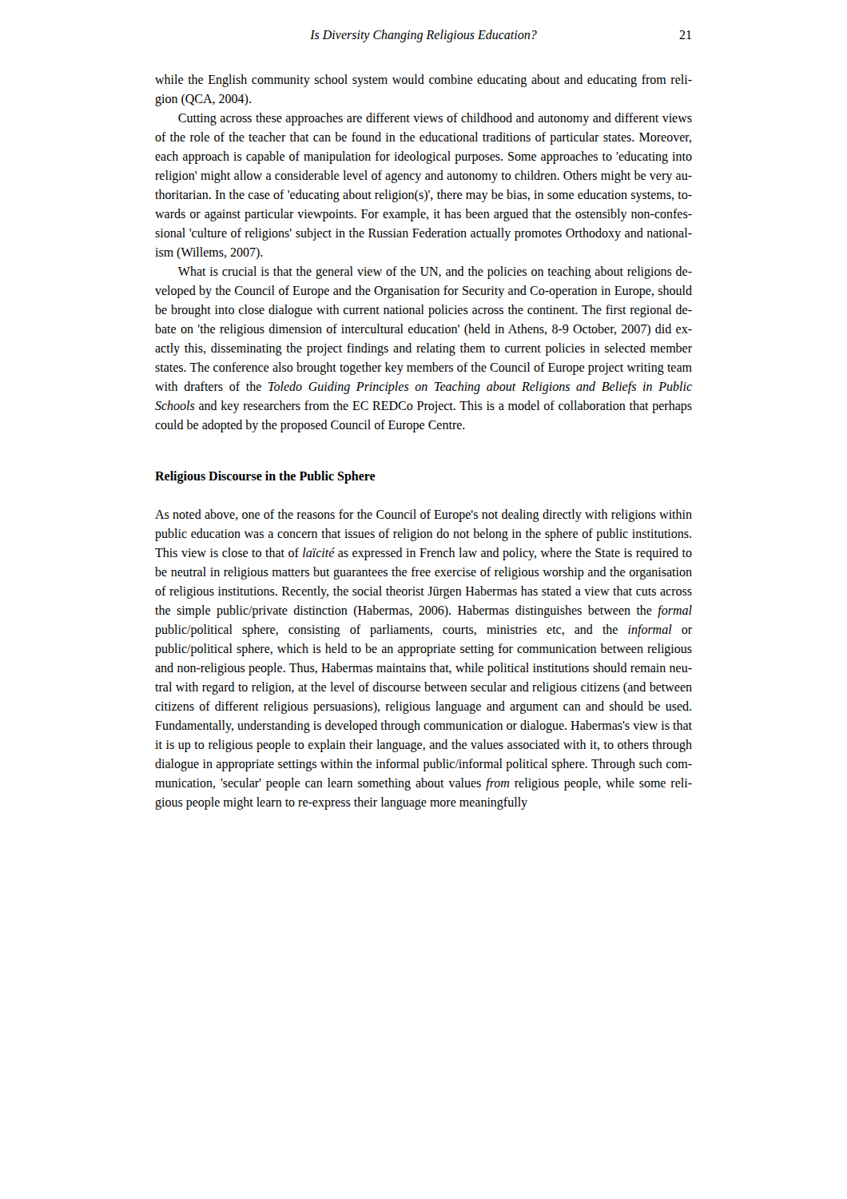Is Diversity Changing Religious Education? 21
while the English community school system would combine educating about and educating from religion (QCA, 2004).
Cutting across these approaches are different views of childhood and autonomy and different views of the role of the teacher that can be found in the educational traditions of particular states. Moreover, each approach is capable of manipulation for ideological purposes. Some approaches to 'educating into religion' might allow a considerable level of agency and autonomy to children. Others might be very authoritarian. In the case of 'educating about religion(s)', there may be bias, in some education systems, towards or against particular viewpoints. For example, it has been argued that the ostensibly non-confessional 'culture of religions' subject in the Russian Federation actually promotes Orthodoxy and nationalism (Willems, 2007).
What is crucial is that the general view of the UN, and the policies on teaching about religions developed by the Council of Europe and the Organisation for Security and Co-operation in Europe, should be brought into close dialogue with current national policies across the continent. The first regional debate on 'the religious dimension of intercultural education' (held in Athens, 8-9 October, 2007) did exactly this, disseminating the project findings and relating them to current policies in selected member states. The conference also brought together key members of the Council of Europe project writing team with drafters of the Toledo Guiding Principles on Teaching about Religions and Beliefs in Public Schools and key researchers from the EC REDCo Project. This is a model of collaboration that perhaps could be adopted by the proposed Council of Europe Centre.
Religious Discourse in the Public Sphere
As noted above, one of the reasons for the Council of Europe's not dealing directly with religions within public education was a concern that issues of religion do not belong in the sphere of public institutions. This view is close to that of laïcité as expressed in French law and policy, where the State is required to be neutral in religious matters but guarantees the free exercise of religious worship and the organisation of religious institutions. Recently, the social theorist Jürgen Habermas has stated a view that cuts across the simple public/private distinction (Habermas, 2006). Habermas distinguishes between the formal public/political sphere, consisting of parliaments, courts, ministries etc, and the informal or public/political sphere, which is held to be an appropriate setting for communication between religious and non-religious people. Thus, Habermas maintains that, while political institutions should remain neutral with regard to religion, at the level of discourse between secular and religious citizens (and between citizens of different religious persuasions), religious language and argument can and should be used. Fundamentally, understanding is developed through communication or dialogue. Habermas's view is that it is up to religious people to explain their language, and the values associated with it, to others through dialogue in appropriate settings within the informal public/informal political sphere. Through such communication, 'secular' people can learn something about values from religious people, while some religious people might learn to re-express their language more meaningfully